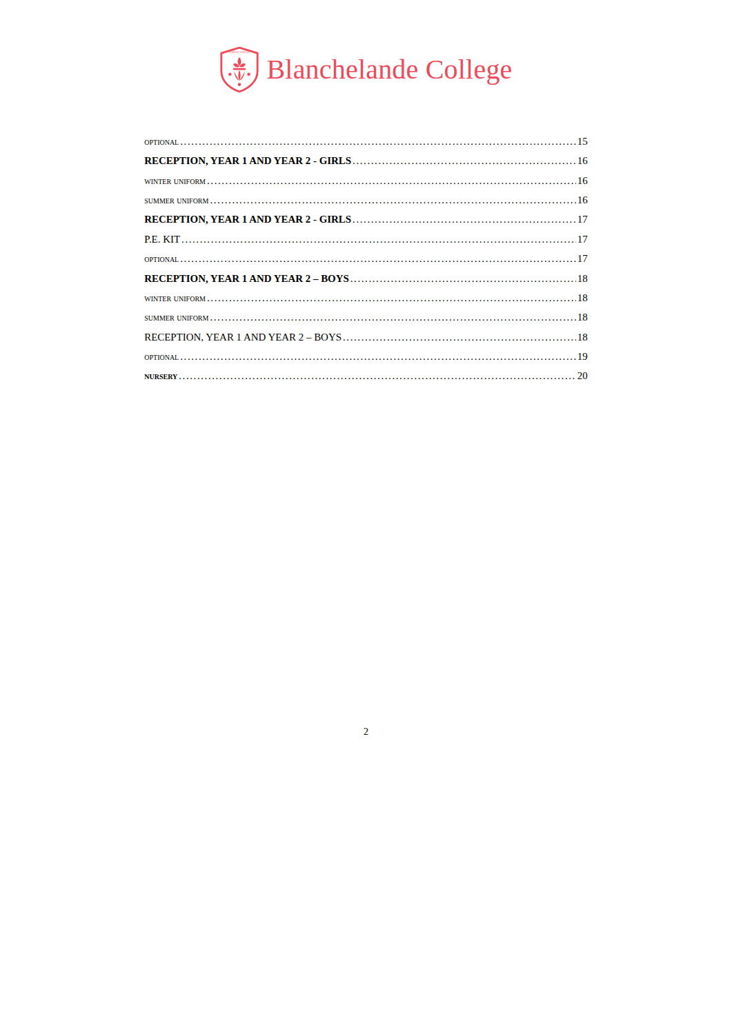SEMPER FIDELIS Blanchelande College
Optional ........................................................................................................................... 15
Reception, Year 1 and Year 2 - Girls ..................................................................................... 16
Winter Uniform .............................................................................................................. 16
Summer Uniform ........................................................................................................... 16
Reception, Year 1 and Year 2 - Girls ..................................................................................... 17
P.E. Kit ............................................................................................................................. 17
Optional ........................................................................................................................... 17
Reception, Year 1 and Year 2 – Boys .................................................................................... 18
Winter Uniform .............................................................................................................. 18
Summer Uniform ........................................................................................................... 18
Reception, Year 1 and Year 2 – Boys ................................................................................ 18
Optional ........................................................................................................................... 19
Nursery ............................................................................................................................. 20
2